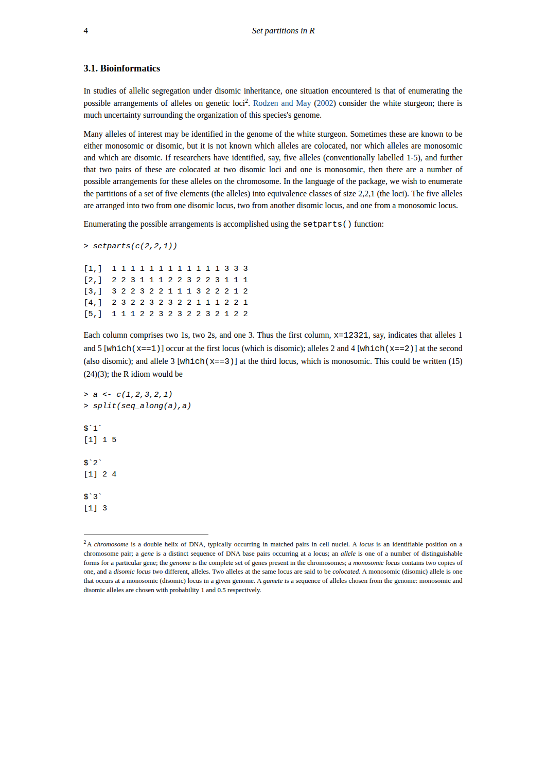4 Set partitions in R
3.1. Bioinformatics
In studies of allelic segregation under disomic inheritance, one situation encountered is that of enumerating the possible arrangements of alleles on genetic loci2. Rodzen and May (2002) consider the white sturgeon; there is much uncertainty surrounding the organization of this species's genome.
Many alleles of interest may be identified in the genome of the white sturgeon. Sometimes these are known to be either monosomic or disomic, but it is not known which alleles are colocated, nor which alleles are monosomic and which are disomic. If researchers have identified, say, five alleles (conventionally labelled 1-5), and further that two pairs of these are colocated at two disomic loci and one is monosomic, then there are a number of possible arrangements for these alleles on the chromosome. In the language of the package, we wish to enumerate the partitions of a set of five elements (the alleles) into equivalence classes of size 2,2,1 (the loci). The five alleles are arranged into two from one disomic locus, two from another disomic locus, and one from a monosomic locus.
Enumerating the possible arrangements is accomplished using the setparts() function:
> setparts(c(2,2,1))

[1,]  1 1 1 1 1 1 1 1 1 1 1 1 3 3 3
[2,]  2 2 3 1 1 1 2 2 3 2 2 3 1 1 1
[3,]  3 2 2 3 2 2 1 1 1 3 2 2 2 1 2
[4,]  2 3 2 2 3 2 3 2 2 1 1 1 2 2 1
[5,]  1 1 1 2 2 3 2 3 2 2 3 2 1 2 2
Each column comprises two 1s, two 2s, and one 3. Thus the first column, x=12321, say, indicates that alleles 1 and 5 [which(x==1)] occur at the first locus (which is disomic); alleles 2 and 4 [which(x==2)] at the second (also disomic); and allele 3 [which(x==3)] at the third locus, which is monosomic. This could be written (15)(24)(3); the R idiom would be
> a <- c(1,2,3,2,1)
> split(seq_along(a),a)

$`1`
[1] 1 5

$`2`
[1] 2 4

$`3`
[1] 3
2A chromosome is a double helix of DNA, typically occurring in matched pairs in cell nuclei. A locus is an identifiable position on a chromosome pair; a gene is a distinct sequence of DNA base pairs occurring at a locus; an allele is one of a number of distinguishable forms for a particular gene; the genome is the complete set of genes present in the chromosomes; a monosomic locus contains two copies of one, and a disomic locus two different, alleles. Two alleles at the same locus are said to be colocated. A monosomic (disomic) allele is one that occurs at a monosomic (disomic) locus in a given genome. A gamete is a sequence of alleles chosen from the genome: monosomic and disomic alleles are chosen with probability 1 and 0.5 respectively.